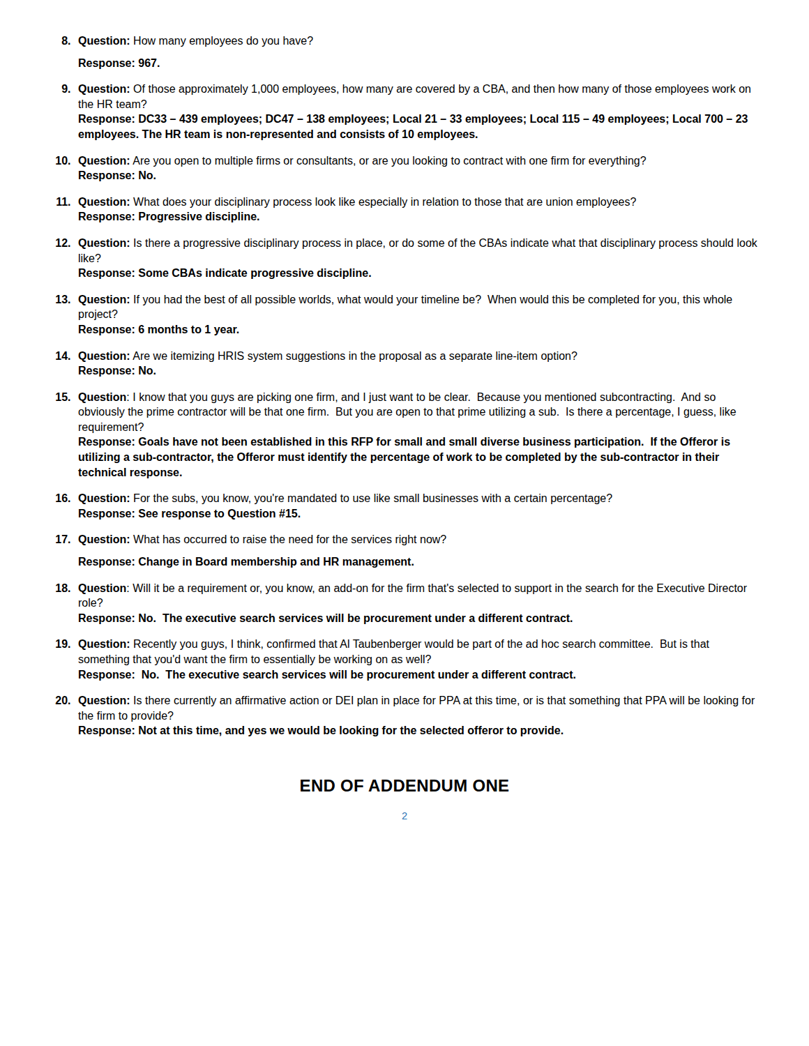Question: How many employees do you have?
Response: 967.
Question: Of those approximately 1,000 employees, how many are covered by a CBA, and then how many of those employees work on the HR team?
Response: DC33 – 439 employees; DC47 – 138 employees; Local 21 – 33 employees; Local 115 – 49 employees; Local 700 – 23 employees. The HR team is non-represented and consists of 10 employees.
Question: Are you open to multiple firms or consultants, or are you looking to contract with one firm for everything?
Response: No.
Question: What does your disciplinary process look like especially in relation to those that are union employees?
Response: Progressive discipline.
Question: Is there a progressive disciplinary process in place, or do some of the CBAs indicate what that disciplinary process should look like?
Response: Some CBAs indicate progressive discipline.
Question: If you had the best of all possible worlds, what would your timeline be? When would this be completed for you, this whole project?
Response: 6 months to 1 year.
Question: Are we itemizing HRIS system suggestions in the proposal as a separate line-item option?
Response: No.
Question: I know that you guys are picking one firm, and I just want to be clear. Because you mentioned subcontracting. And so obviously the prime contractor will be that one firm. But you are open to that prime utilizing a sub. Is there a percentage, I guess, like requirement?
Response: Goals have not been established in this RFP for small and small diverse business participation. If the Offeror is utilizing a sub-contractor, the Offeror must identify the percentage of work to be completed by the sub-contractor in their technical response.
Question: For the subs, you know, you're mandated to use like small businesses with a certain percentage?
Response: See response to Question #15.
Question: What has occurred to raise the need for the services right now?
Response: Change in Board membership and HR management.
Question: Will it be a requirement or, you know, an add-on for the firm that's selected to support in the search for the Executive Director role?
Response: No. The executive search services will be procurement under a different contract.
Question: Recently you guys, I think, confirmed that Al Taubenberger would be part of the ad hoc search committee. But is that something that you'd want the firm to essentially be working on as well?
Response: No. The executive search services will be procurement under a different contract.
Question: Is there currently an affirmative action or DEI plan in place for PPA at this time, or is that something that PPA will be looking for the firm to provide?
Response: Not at this time, and yes we would be looking for the selected offeror to provide.
END OF ADDENDUM ONE
2